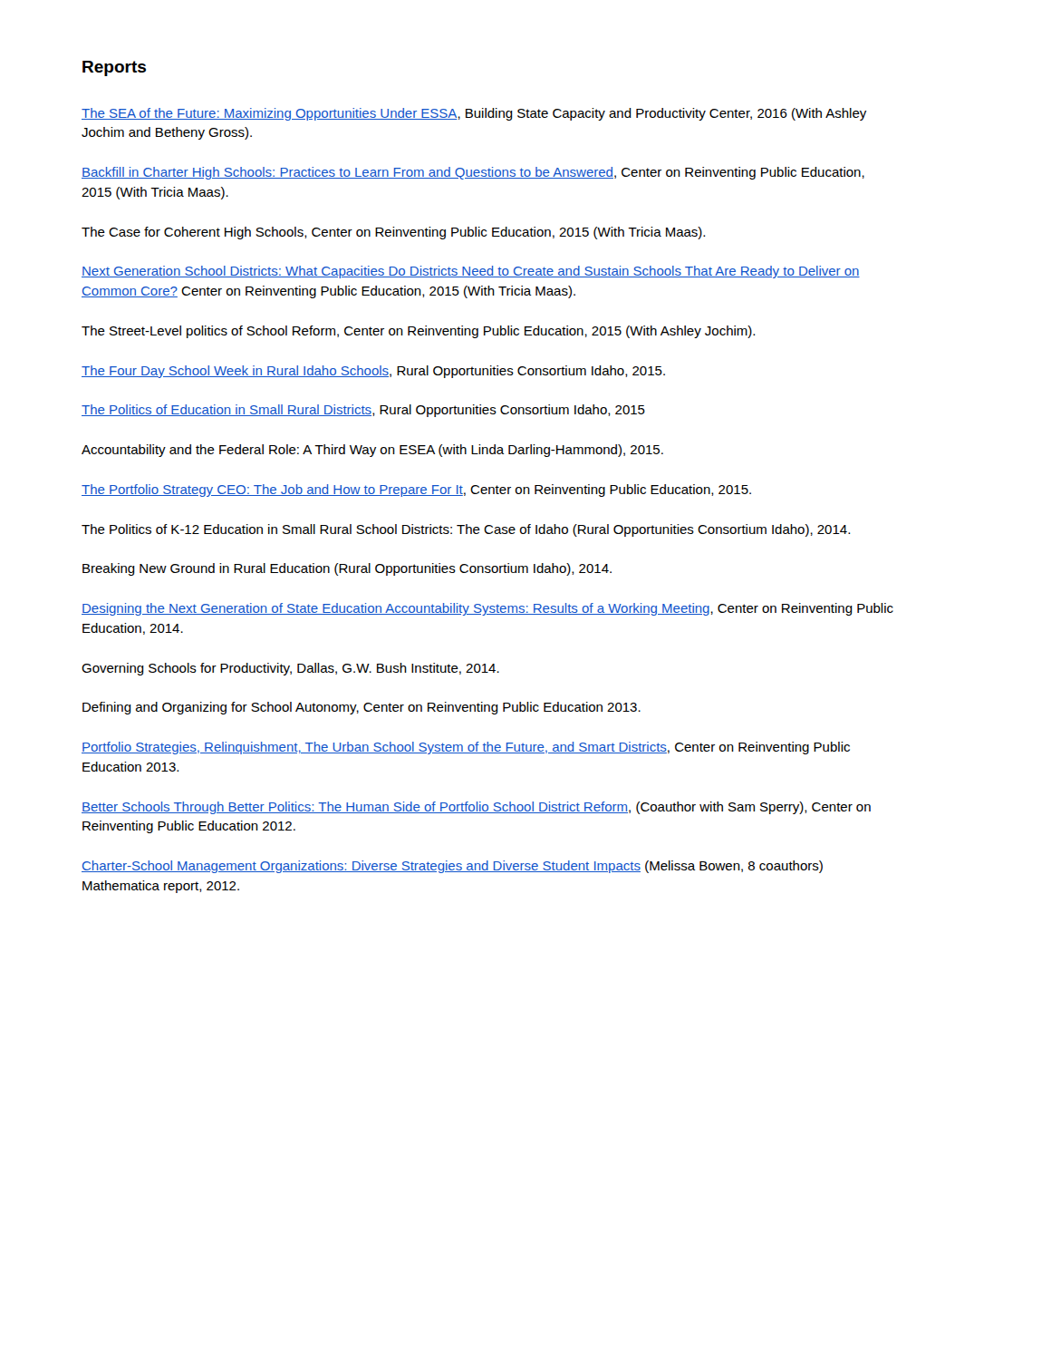Reports
The SEA of the Future: Maximizing Opportunities Under ESSA, Building State Capacity and Productivity Center, 2016 (With Ashley Jochim and Betheny Gross).
Backfill in Charter High Schools: Practices to Learn From and Questions to be Answered, Center on Reinventing Public Education, 2015 (With Tricia Maas).
The Case for Coherent High Schools, Center on Reinventing Public Education, 2015 (With Tricia Maas).
Next Generation School Districts: What Capacities Do Districts Need to Create and Sustain Schools That Are Ready to Deliver on Common Core? Center on Reinventing Public Education, 2015 (With Tricia Maas).
The Street-Level politics of School Reform, Center on Reinventing Public Education, 2015 (With Ashley Jochim).
The Four Day School Week in Rural Idaho Schools, Rural Opportunities Consortium Idaho, 2015.
The Politics of Education in Small Rural Districts, Rural Opportunities Consortium Idaho, 2015
Accountability and the Federal Role: A Third Way on ESEA (with Linda Darling-Hammond), 2015.
The Portfolio Strategy CEO: The Job and How to Prepare For It, Center on Reinventing Public Education, 2015.
The Politics of K-12 Education in Small Rural School Districts: The Case of Idaho (Rural Opportunities Consortium Idaho), 2014.
Breaking New Ground in Rural Education (Rural Opportunities Consortium Idaho), 2014.
Designing the Next Generation of State Education Accountability Systems: Results of a Working Meeting, Center on Reinventing Public Education, 2014.
Governing Schools for Productivity, Dallas, G.W. Bush Institute, 2014.
Defining and Organizing for School Autonomy, Center on Reinventing Public Education 2013.
Portfolio Strategies, Relinquishment, The Urban School System of the Future, and Smart Districts, Center on Reinventing Public Education 2013.
Better Schools Through Better Politics: The Human Side of Portfolio School District Reform, (Coauthor with Sam Sperry), Center on Reinventing Public Education 2012.
Charter-School Management Organizations: Diverse Strategies and Diverse Student Impacts (Melissa Bowen, 8 coauthors) Mathematica report, 2012.